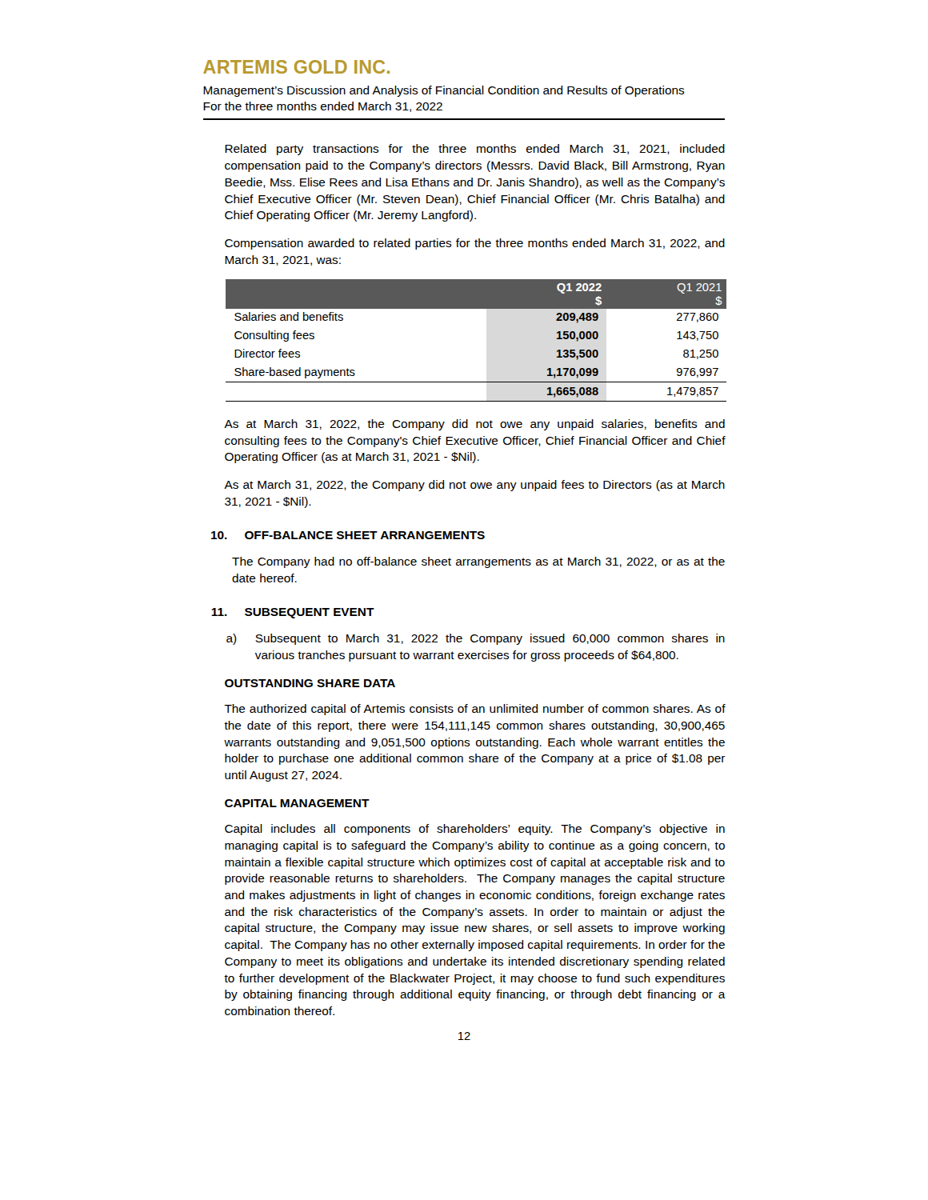ARTEMIS GOLD INC.
Management’s Discussion and Analysis of Financial Condition and Results of Operations
For the three months ended March 31, 2022
Related party transactions for the three months ended March 31, 2021, included compensation paid to the Company’s directors (Messrs. David Black, Bill Armstrong, Ryan Beedie, Mss. Elise Rees and Lisa Ethans and Dr. Janis Shandro), as well as the Company’s Chief Executive Officer (Mr. Steven Dean), Chief Financial Officer (Mr. Chris Batalha) and Chief Operating Officer (Mr. Jeremy Langford).
Compensation awarded to related parties for the three months ended March 31, 2022, and March 31, 2021, was:
| | Q1 2022 $ | Q1 2021 $ |
| --- | --- | --- |
| Salaries and benefits | 209,489 | 277,860 |
| Consulting fees | 150,000 | 143,750 |
| Director fees | 135,500 | 81,250 |
| Share-based payments | 1,170,099 | 976,997 |
| | 1,665,088 | 1,479,857 |
As at March 31, 2022, the Company did not owe any unpaid salaries, benefits and consulting fees to the Company's Chief Executive Officer, Chief Financial Officer and Chief Operating Officer (as at March 31, 2021 - $Nil).
As at March 31, 2022, the Company did not owe any unpaid fees to Directors (as at March 31, 2021 - $Nil).
10.
Off-Balance Sheet Arrangements
The Company had no off-balance sheet arrangements as at March 31, 2022, or as at the date hereof.
11.
Subsequent Event
a)
Subsequent to March 31, 2022 the Company issued 60,000 common shares in various tranches pursuant to warrant exercises for gross proceeds of $64,800.
OUTSTANDING SHARE DATA
The authorized capital of Artemis consists of an unlimited number of common shares. As of the date of this report, there were 154,111,145 common shares outstanding, 30,900,465 warrants outstanding and 9,051,500 options outstanding. Each whole warrant entitles the holder to purchase one additional common share of the Company at a price of $1.08 per until August 27, 2024.
CAPITAL MANAGEMENT
Capital includes all components of shareholders’ equity. The Company’s objective in managing capital is to safeguard the Company’s ability to continue as a going concern, to maintain a flexible capital structure which optimizes cost of capital at acceptable risk and to provide reasonable returns to shareholders. The Company manages the capital structure and makes adjustments in light of changes in economic conditions, foreign exchange rates and the risk characteristics of the Company’s assets. In order to maintain or adjust the capital structure, the Company may issue new shares, or sell assets to improve working capital. The Company has no other externally imposed capital requirements. In order for the Company to meet its obligations and undertake its intended discretionary spending related to further development of the Blackwater Project, it may choose to fund such expenditures by obtaining financing through additional equity financing, or through debt financing or a combination thereof.
12